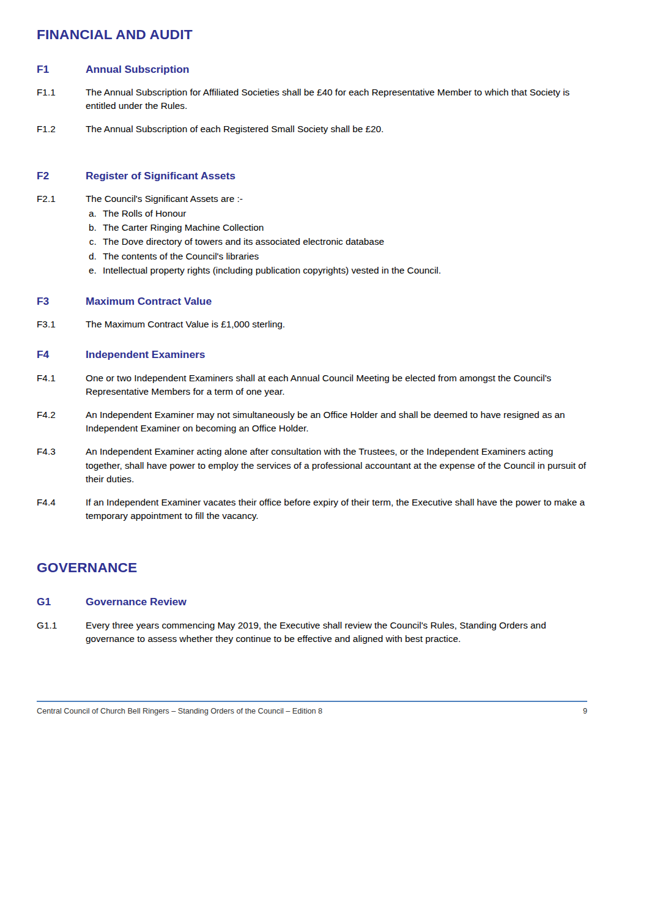FINANCIAL AND AUDIT
F1
Annual Subscription
F1.1
The Annual Subscription for Affiliated Societies shall be £40 for each Representative Member to which that Society is entitled under the Rules.
F1.2
The Annual Subscription of each Registered Small Society shall be £20.
F2
Register of Significant Assets
F2.1
The Council's Significant Assets are :-
The Rolls of Honour
The Carter Ringing Machine Collection
The Dove directory of towers and its associated electronic database
The contents of the Council's libraries
Intellectual property rights (including publication copyrights) vested in the Council.
F3
Maximum Contract Value
F3.1
The Maximum Contract Value is £1,000 sterling.
F4
Independent Examiners
F4.1
One or two Independent Examiners shall at each Annual Council Meeting be elected from amongst the Council's Representative Members for a term of one year.
F4.2
An Independent Examiner may not simultaneously be an Office Holder and shall be deemed to have resigned as an Independent Examiner on becoming an Office Holder.
F4.3
An Independent Examiner acting alone after consultation with the Trustees, or the Independent Examiners acting together, shall have power to employ the services of a professional accountant at the expense of the Council in pursuit of their duties.
F4.4
If an Independent Examiner vacates their office before expiry of their term, the Executive shall have the power to make a temporary appointment to fill the vacancy.
GOVERNANCE
G1
Governance Review
G1.1
Every three years commencing May 2019, the Executive shall review the Council's Rules, Standing Orders and governance to assess whether they continue to be effective and aligned with best practice.
Central Council of Church Bell Ringers – Standing Orders of the Council – Edition 8 9